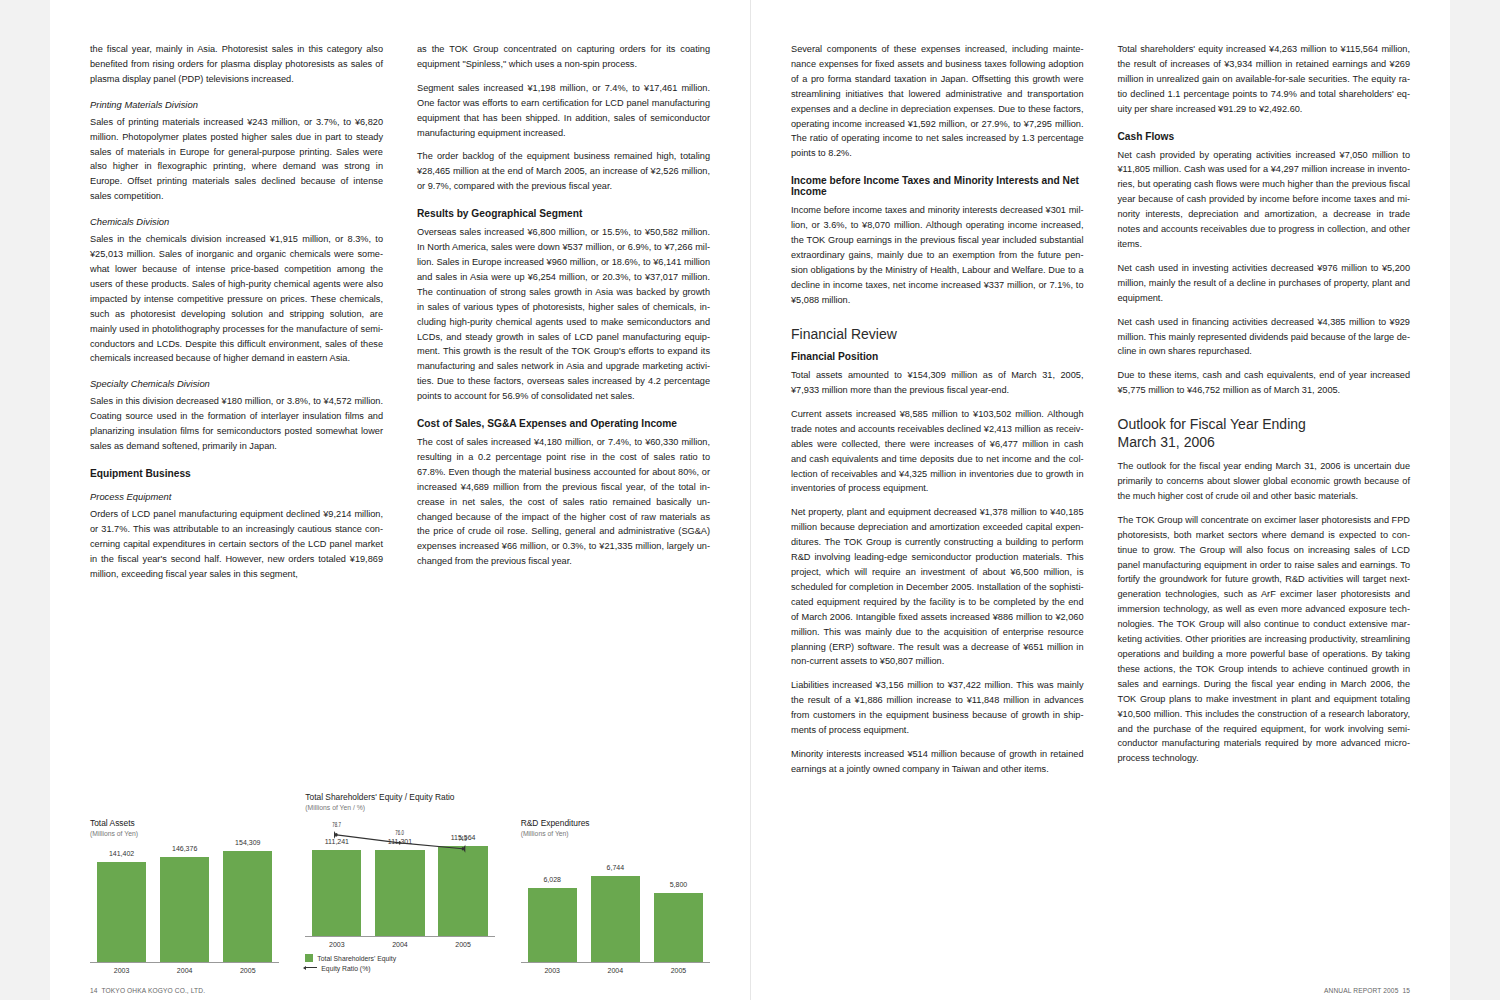the fiscal year, mainly in Asia. Photoresist sales in this category also benefited from rising orders for plasma display photoresists as sales of plasma display panel (PDP) televisions increased.
Printing Materials Division
Sales of printing materials increased ¥243 million, or 3.7%, to ¥6,820 million. Photopolymer plates posted higher sales due in part to steady sales of materials in Europe for general-purpose printing. Sales were also higher in flexographic printing, where demand was strong in Europe. Offset printing materials sales declined because of intense sales competition.
Chemicals Division
Sales in the chemicals division increased ¥1,915 million, or 8.3%, to ¥25,013 million. Sales of inorganic and organic chemicals were somewhat lower because of intense price-based competition among the users of these products. Sales of high-purity chemical agents were also impacted by intense competitive pressure on prices. These chemicals, such as photoresist developing solution and stripping solution, are mainly used in photolithography processes for the manufacture of semiconductors and LCDs. Despite this difficult environment, sales of these chemicals increased because of higher demand in eastern Asia.
Specialty Chemicals Division
Sales in this division decreased ¥180 million, or 3.8%, to ¥4,572 million. Coating source used in the formation of interlayer insulation films and planarizing insulation films for semiconductors posted somewhat lower sales as demand softened, primarily in Japan.
Equipment Business
Process Equipment
Orders of LCD panel manufacturing equipment declined ¥9,214 million, or 31.7%. This was attributable to an increasingly cautious stance concerning capital expenditures in certain sectors of the LCD panel market in the fiscal year's second half. However, new orders totaled ¥19,869 million, exceeding fiscal year sales in this segment,
as the TOK Group concentrated on capturing orders for its coating equipment "Spinless," which uses a non-spin process.
Segment sales increased ¥1,198 million, or 7.4%, to ¥17,461 million. One factor was efforts to earn certification for LCD panel manufacturing equipment that has been shipped. In addition, sales of semiconductor manufacturing equipment increased.
The order backlog of the equipment business remained high, totaling ¥28,465 million at the end of March 2005, an increase of ¥2,526 million, or 9.7%, compared with the previous fiscal year.
Results by Geographical Segment
Overseas sales increased ¥6,800 million, or 15.5%, to ¥50,582 million. In North America, sales were down ¥537 million, or 6.9%, to ¥7,266 million. Sales in Europe increased ¥960 million, or 18.6%, to ¥6,141 million and sales in Asia were up ¥6,254 million, or 20.3%, to ¥37,017 million. The continuation of strong sales growth in Asia was backed by growth in sales of various types of photoresists, higher sales of chemicals, including high-purity chemical agents used to make semiconductors and LCDs, and steady growth in sales of LCD panel manufacturing equipment. This growth is the result of the TOK Group's efforts to expand its manufacturing and sales network in Asia and upgrade marketing activities. Due to these factors, overseas sales increased by 4.2 percentage points to account for 56.9% of consolidated net sales.
Cost of Sales, SG&A Expenses and Operating Income
The cost of sales increased ¥4,180 million, or 7.4%, to ¥60,330 million, resulting in a 0.2 percentage point rise in the cost of sales ratio to 67.8%. Even though the material business accounted for about 80%, or increased ¥4,689 million from the previous fiscal year, of the total increase in net sales, the cost of sales ratio remained basically unchanged because of the impact of the higher cost of raw materials as the price of crude oil rose. Selling, general and administrative (SG&A) expenses increased ¥66 million, or 0.3%, to ¥21,335 million, largely unchanged from the previous fiscal year.
Total Assets
(Millions of Yen)
141,402
146,376
154,309
200320042005
Total Shareholders' Equity / Equity Ratio
(Millions of Yen / %)
111,241
111,301
115,564
78.7 76.0 74.9
200320042005
Total Shareholders' Equity
Equity Ratio (%)
R&D Expenditures
(Millions of Yen)
6,028
6,744
5,800
200320042005
14 TOKYO OHKA KOGYO CO., LTD.
Several components of these expenses increased, including maintenance expenses for fixed assets and business taxes following adoption of a pro forma standard taxation in Japan. Offsetting this growth were streamlining initiatives that lowered administrative and transportation expenses and a decline in depreciation expenses. Due to these factors, operating income increased ¥1,592 million, or 27.9%, to ¥7,295 million. The ratio of operating income to net sales increased by 1.3 percentage points to 8.2%.
Income before Income Taxes and Minority Interests and Net Income
Income before income taxes and minority interests decreased ¥301 million, or 3.6%, to ¥8,070 million. Although operating income increased, the TOK Group earnings in the previous fiscal year included substantial extraordinary gains, mainly due to an exemption from the future pension obligations by the Ministry of Health, Labour and Welfare. Due to a decline in income taxes, net income increased ¥337 million, or 7.1%, to ¥5,088 million.
Financial Review
Financial Position
Total assets amounted to ¥154,309 million as of March 31, 2005, ¥7,933 million more than the previous fiscal year-end.
Current assets increased ¥8,585 million to ¥103,502 million. Although trade notes and accounts receivables declined ¥2,413 million as receivables were collected, there were increases of ¥6,477 million in cash and cash equivalents and time deposits due to net income and the collection of receivables and ¥4,325 million in inventories due to growth in inventories of process equipment.
Net property, plant and equipment decreased ¥1,378 million to ¥40,185 million because depreciation and amortization exceeded capital expenditures. The TOK Group is currently constructing a building to perform R&D involving leading-edge semiconductor production materials. This project, which will require an investment of about ¥6,500 million, is scheduled for completion in December 2005. Installation of the sophisticated equipment required by the facility is to be completed by the end of March 2006. Intangible fixed assets increased ¥886 million to ¥2,060 million. This was mainly due to the acquisition of enterprise resource planning (ERP) software. The result was a decrease of ¥651 million in non-current assets to ¥50,807 million.
Liabilities increased ¥3,156 million to ¥37,422 million. This was mainly the result of a ¥1,886 million increase to ¥11,848 million in advances from customers in the equipment business because of growth in shipments of process equipment.
Minority interests increased ¥514 million because of growth in retained earnings at a jointly owned company in Taiwan and other items.
Total shareholders' equity increased ¥4,263 million to ¥115,564 million, the result of increases of ¥3,934 million in retained earnings and ¥269 million in unrealized gain on available-for-sale securities. The equity ratio declined 1.1 percentage points to 74.9% and total shareholders' equity per share increased ¥91.29 to ¥2,492.60.
Cash Flows
Net cash provided by operating activities increased ¥7,050 million to ¥11,805 million. Cash was used for a ¥4,297 million increase in inventories, but operating cash flows were much higher than the previous fiscal year because of cash provided by income before income taxes and minority interests, depreciation and amortization, a decrease in trade notes and accounts receivables due to progress in collection, and other items.
Net cash used in investing activities decreased ¥976 million to ¥5,200 million, mainly the result of a decline in purchases of property, plant and equipment.
Net cash used in financing activities decreased ¥4,385 million to ¥929 million. This mainly represented dividends paid because of the large decline in own shares repurchased.
Due to these items, cash and cash equivalents, end of year increased ¥5,775 million to ¥46,752 million as of March 31, 2005.
Outlook for Fiscal Year Ending
March 31, 2006
The outlook for the fiscal year ending March 31, 2006 is uncertain due primarily to concerns about slower global economic growth because of the much higher cost of crude oil and other basic materials.
The TOK Group will concentrate on excimer laser photoresists and FPD photoresists, both market sectors where demand is expected to continue to grow. The Group will also focus on increasing sales of LCD panel manufacturing equipment in order to raise sales and earnings. To fortify the groundwork for future growth, R&D activities will target next-generation technologies, such as ArF excimer laser photoresists and immersion technology, as well as even more advanced exposure technologies. The TOK Group will also continue to conduct extensive marketing activities. Other priorities are increasing productivity, streamlining operations and building a more powerful base of operations. By taking these actions, the TOK Group intends to achieve continued growth in sales and earnings. During the fiscal year ending in March 2006, the TOK Group plans to make investment in plant and equipment totaling ¥10,500 million. This includes the construction of a research laboratory, and the purchase of the required equipment, for work involving semiconductor manufacturing materials required by more advanced microprocess technology.
ANNUAL REPORT 2005 15